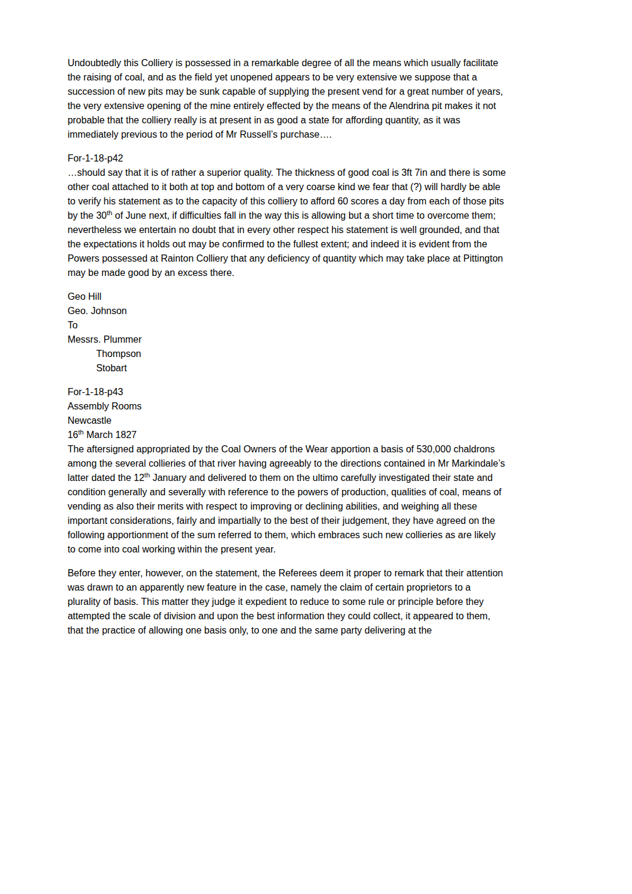Undoubtedly this Colliery is possessed in a remarkable degree of all the means which usually facilitate the raising of coal, and as the field yet unopened appears to be very extensive we suppose that a succession of new pits may be sunk capable of supplying the present vend for a great number of years, the very extensive opening of the mine entirely effected by the means of the Alendrina pit makes it not probable that the colliery really is at present in as good a state for affording quantity, as it was immediately previous to the period of Mr Russell’s purchase….
For-1-18-p42
…should say that it is of rather a superior quality. The thickness of good coal is 3ft 7in and there is some other coal attached to it both at top and bottom of a very coarse kind we fear that (?) will hardly be able to verify his statement as to the capacity of this colliery to afford 60 scores a day from each of those pits by the 30th of June next, if difficulties fall in the way this is allowing but a short time to overcome them; nevertheless we entertain no doubt that in every other respect his statement is well grounded, and that the expectations it holds out may be confirmed to the fullest extent; and indeed it is evident from the Powers possessed at Rainton Colliery that any deficiency of quantity which may take place at Pittington may be made good by an excess there.
Geo Hill
Geo. Johnson
To
Messrs. Plummer
Thompson
Stobart
For-1-18-p43
Assembly Rooms
Newcastle
16th March 1827
The aftersigned appropriated by the Coal Owners of the Wear apportion a basis of 530,000 chaldrons among the several collieries of that river having agreeably to the directions contained in Mr Markindale’s latter dated the 12th January and delivered to them on the ultimo carefully investigated their state and condition generally and severally with reference to the powers of production, qualities of coal, means of vending as also their merits with respect to improving or declining abilities, and weighing all these important considerations, fairly and impartially to the best of their judgement, they have agreed on the following apportionment of the sum referred to them, which embraces such new collieries as are likely to come into coal working within the present year.
Before they enter, however, on the statement, the Referees deem it proper to remark that their attention was drawn to an apparently new feature in the case, namely the claim of certain proprietors to a plurality of basis. This matter they judge it expedient to reduce to some rule or principle before they attempted the scale of division and upon the best information they could collect, it appeared to them, that the practice of allowing one basis only, to one and the same party delivering at the